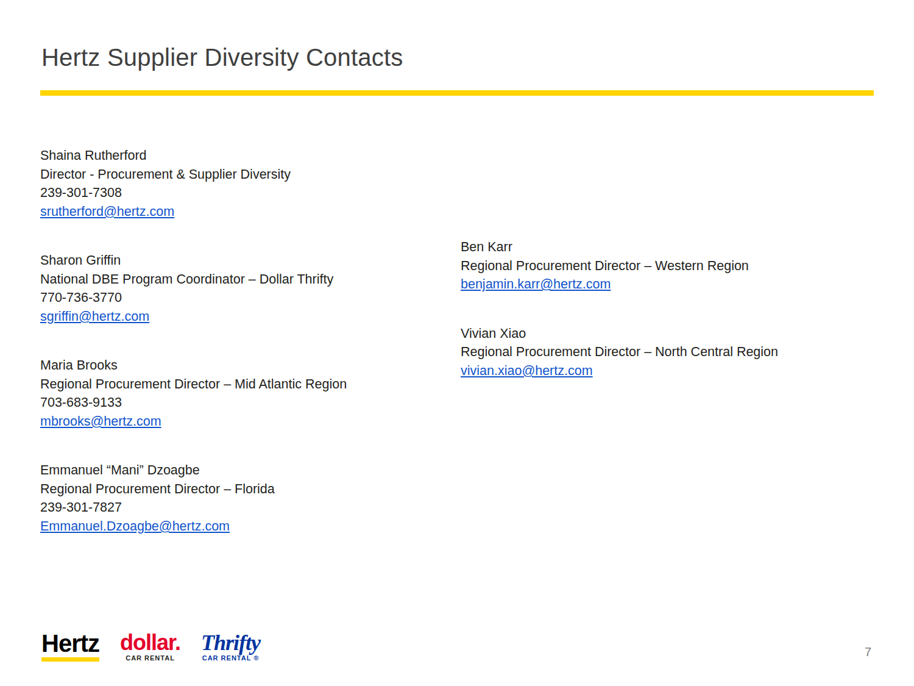Hertz Supplier Diversity Contacts
Shaina Rutherford Director - Procurement & Supplier Diversity 239-301-7308 srutherford@hertz.com
Sharon Griffin National DBE Program Coordinator – Dollar Thrifty 770-736-3770 sgriffin@hertz.com
Maria Brooks Regional Procurement Director – Mid Atlantic Region 703-683-9133 mbrooks@hertz.com
Emmanuel “Mani” Dzoagbe Regional Procurement Director – Florida 239-301-7827 Emmanuel.Dzoagbe@hertz.com
Ben Karr Regional Procurement Director – Western Region benjamin.karr@hertz.com
Vivian Xiao Regional Procurement Director – North Central Region vivian.xiao@hertz.com
Hertz
dollar.
CAR RENTAL
Thrifty
CAR RENTAL ®
7